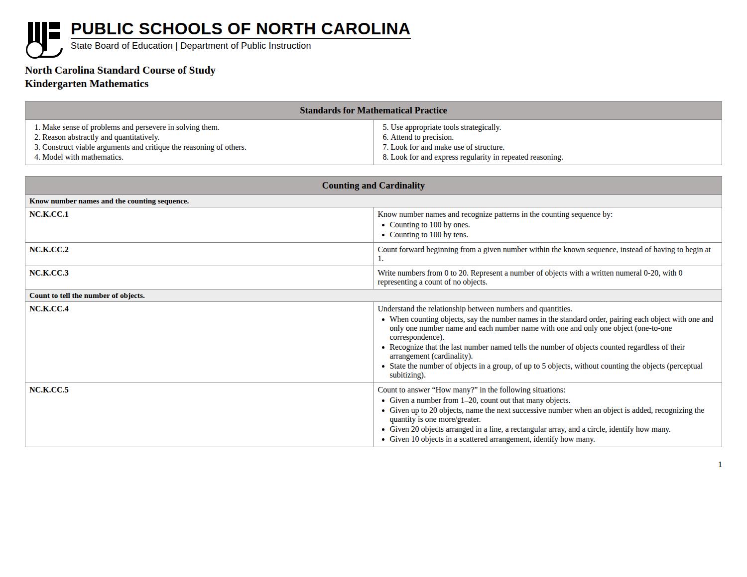PUBLIC SCHOOLS OF NORTH CAROLINA
State Board of Education | Department of Public Instruction
North Carolina Standard Course of Study Kindergarten Mathematics
| Standards for Mathematical Practice |
| --- |
| Make sense of problems and persevere in solving them. Reason abstractly and quantitatively. Construct viable arguments and critique the reasoning of others. Model with mathematics. | Use appropriate tools strategically. Attend to precision. Look for and make use of structure. Look for and express regularity in repeated reasoning. |
| Counting and Cardinality |
| --- |
| Know number names and the counting sequence. |
| NC.K.CC.1 | Know number names and recognize patterns in the counting sequence by: Counting to 100 by ones. Counting to 100 by tens. |
| NC.K.CC.2 | Count forward beginning from a given number within the known sequence, instead of having to begin at 1. |
| NC.K.CC.3 | Write numbers from 0 to 20. Represent a number of objects with a written numeral 0-20, with 0 representing a count of no objects. |
| Count to tell the number of objects. |
| NC.K.CC.4 | Understand the relationship between numbers and quantities. When counting objects, say the number names in the standard order, pairing each object with one and only one number name and each number name with one and only one object (one-to-one correspondence). Recognize that the last number named tells the number of objects counted regardless of their arrangement (cardinality). State the number of objects in a group, of up to 5 objects, without counting the objects (perceptual subitizing). |
| NC.K.CC.5 | Count to answer “How many?” in the following situations: Given a number from 1–20, count out that many objects. Given up to 20 objects, name the next successive number when an object is added, recognizing the quantity is one more/greater. Given 20 objects arranged in a line, a rectangular array, and a circle, identify how many. Given 10 objects in a scattered arrangement, identify how many. |
1